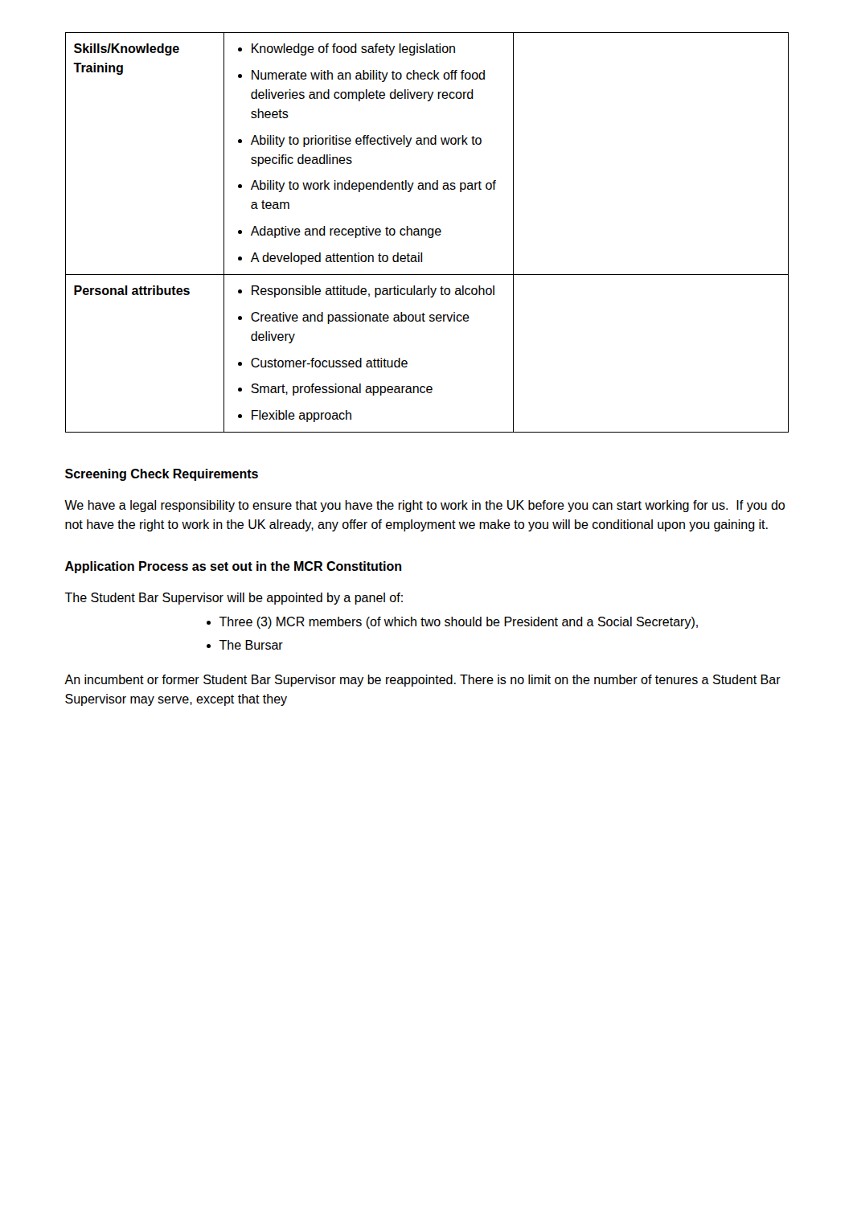| Skills/Knowledge Training | Knowledge of food safety legislation Numerate with an ability to check off food deliveries and complete delivery record sheets Ability to prioritise effectively and work to specific deadlines Ability to work independently and as part of a team Adaptive and receptive to change A developed attention to detail | |
| Personal attributes | Responsible attitude, particularly to alcohol Creative and passionate about service delivery Customer-focussed attitude Smart, professional appearance Flexible approach | |
Screening Check Requirements
We have a legal responsibility to ensure that you have the right to work in the UK before you can start working for us. If you do not have the right to work in the UK already, any offer of employment we make to you will be conditional upon you gaining it.
Application Process as set out in the MCR Constitution
The Student Bar Supervisor will be appointed by a panel of:
Three (3) MCR members (of which two should be President and a Social Secretary),
The Bursar
An incumbent or former Student Bar Supervisor may be reappointed. There is no limit on the number of tenures a Student Bar Supervisor may serve, except that they